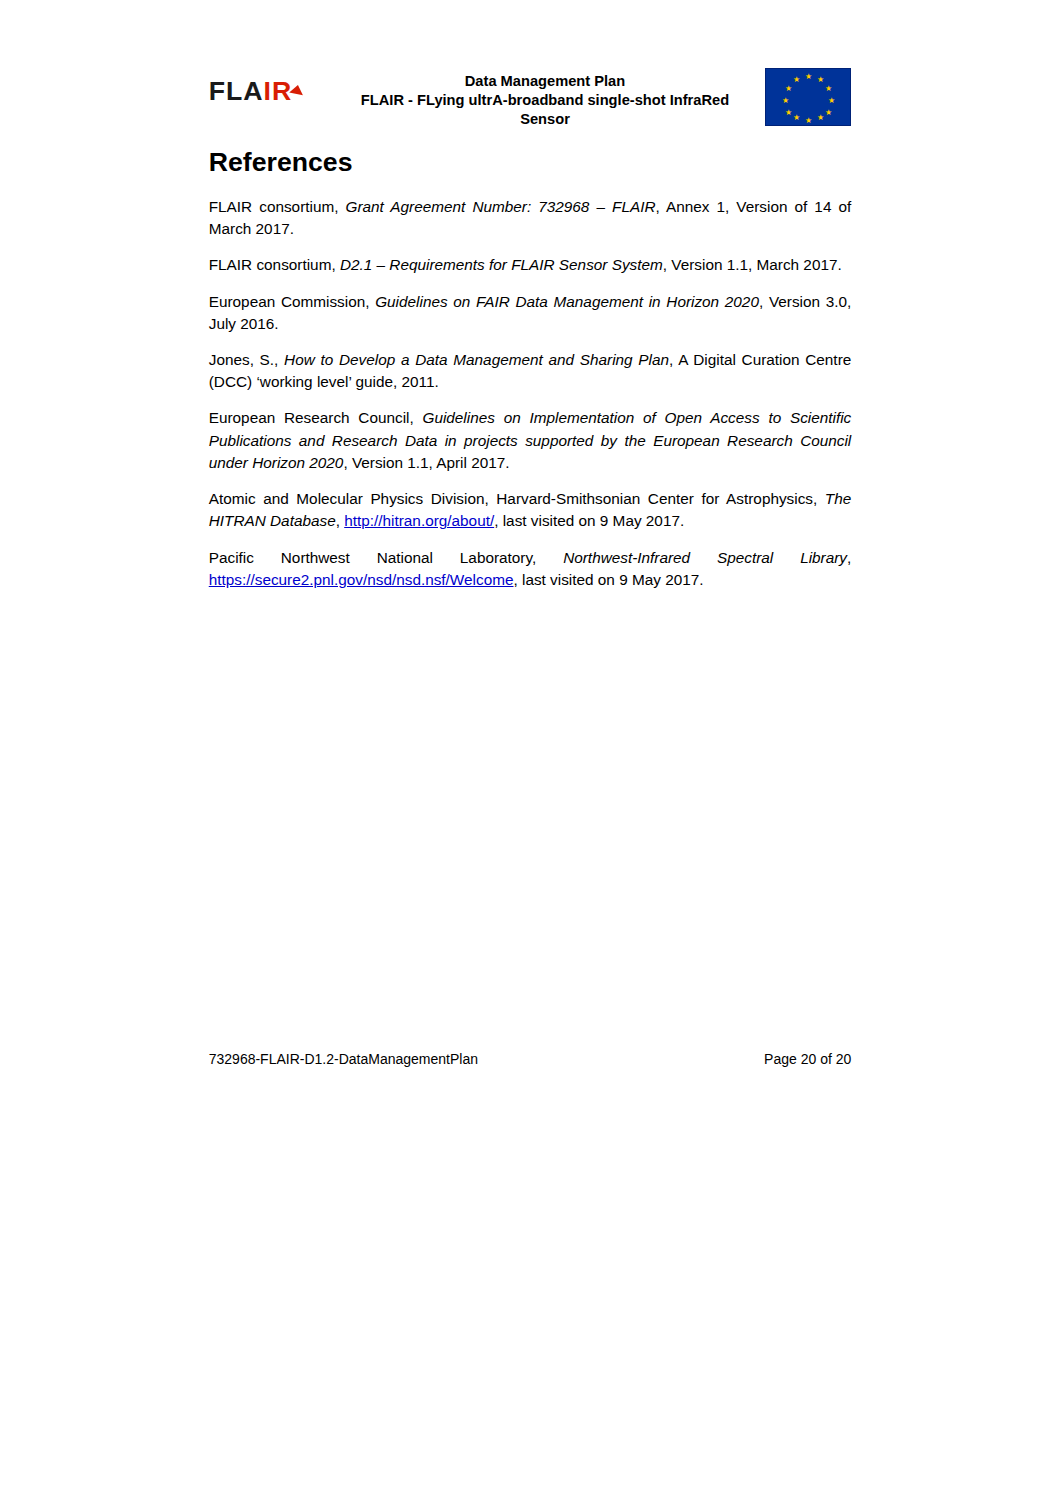FLAIR
Data Management Plan
FLAIR - FLying ultrA-broadband single-shot InfraRed
Sensor
References
FLAIR consortium, Grant Agreement Number: 732968 – FLAIR, Annex 1, Version of 14 of March 2017.
FLAIR consortium, D2.1 – Requirements for FLAIR Sensor System, Version 1.1, March 2017.
European Commission, Guidelines on FAIR Data Management in Horizon 2020, Version 3.0, July 2016.
Jones, S., How to Develop a Data Management and Sharing Plan, A Digital Curation Centre (DCC) ‘working level’ guide, 2011.
European Research Council, Guidelines on Implementation of Open Access to Scientific Publications and Research Data in projects supported by the European Research Council under Horizon 2020, Version 1.1, April 2017.
Atomic and Molecular Physics Division, Harvard-Smithsonian Center for Astrophysics, The HITRAN Database, http://hitran.org/about/, last visited on 9 May 2017.
Pacific Northwest National Laboratory, Northwest-Infrared Spectral Library, https://secure2.pnl.gov/nsd/nsd.nsf/Welcome, last visited on 9 May 2017.
732968-FLAIR-D1.2-DataManagementPlan Page 20 of 20